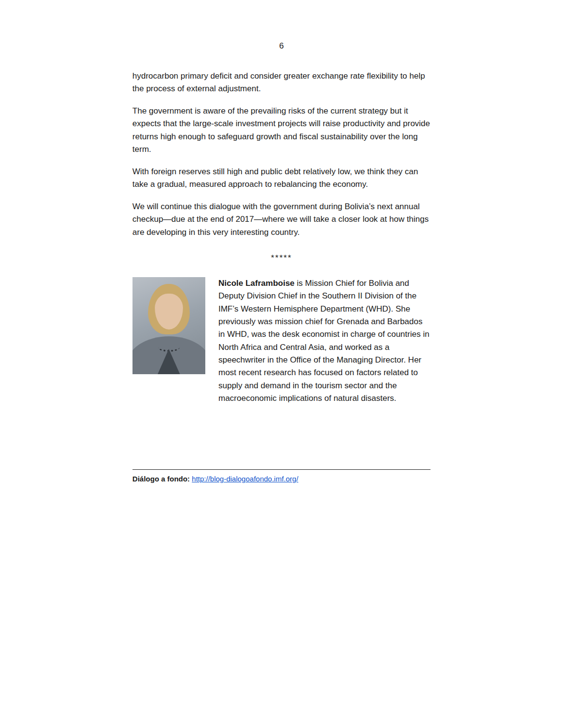6
hydrocarbon primary deficit and consider greater exchange rate flexibility to help the process of external adjustment.
The government is aware of the prevailing risks of the current strategy but it expects that the large-scale investment projects will raise productivity and provide returns high enough to safeguard growth and fiscal sustainability over the long term.
With foreign reserves still high and public debt relatively low, we think they can take a gradual, measured approach to rebalancing the economy.
We will continue this dialogue with the government during Bolivia’s next annual checkup—due at the end of 2017—where we will take a closer look at how things are developing in this very interesting country.
*****
Nicole Laframboise is Mission Chief for Bolivia and Deputy Division Chief in the Southern II Division of the IMF’s Western Hemisphere Department (WHD). She previously was mission chief for Grenada and Barbados in WHD, was the desk economist in charge of countries in North Africa and Central Asia, and worked as a speechwriter in the Office of the Managing Director. Her most recent research has focused on factors related to supply and demand in the tourism sector and the macroeconomic implications of natural disasters.
Diálogo a fondo: http://blog-dialogoafondo.imf.org/